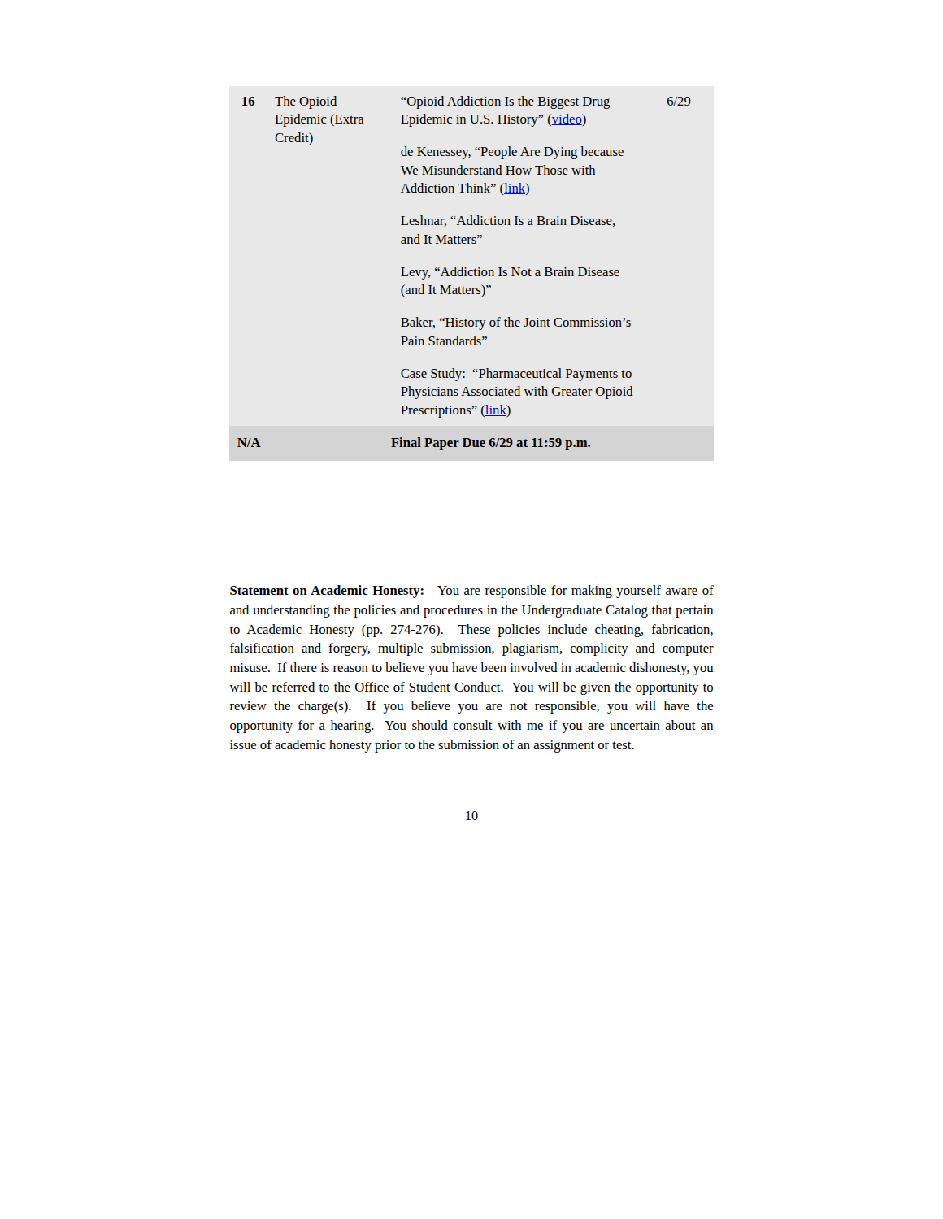| 16 | The Opioid Epidemic (Extra Credit) | “Opioid Addiction Is the Biggest Drug Epidemic in U.S. History” ( video ) de Kenessey, “People Are Dying because We Misunderstand How Those with Addiction Think” ( link ) Leshnar, “Addiction Is a Brain Disease, and It Matters” Levy, “Addiction Is Not a Brain Disease (and It Matters)” Baker, “History of the Joint Commission’s Pain Standards” Case Study: “Pharmaceutical Payments to Physicians Associated with Greater Opioid Prescriptions” ( link ) | 6/29 |
| N/A | Final Paper Due 6/29 at 11:59 p.m. |
Statement on Academic Honesty: You are responsible for making yourself aware of and understanding the policies and procedures in the Undergraduate Catalog that pertain to Academic Honesty (pp. 274-276). These policies include cheating, fabrication, falsification and forgery, multiple submission, plagiarism, complicity and computer misuse. If there is reason to believe you have been involved in academic dishonesty, you will be referred to the Office of Student Conduct. You will be given the opportunity to review the charge(s). If you believe you are not responsible, you will have the opportunity for a hearing. You should consult with me if you are uncertain about an issue of academic honesty prior to the submission of an assignment or test.
10